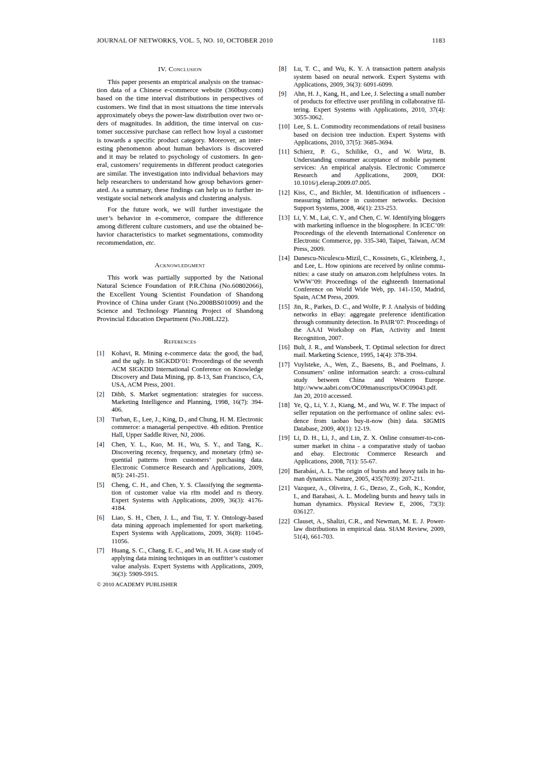Journal of Networks, Vol. 5, No. 10, October 2010 1183
IV. Conclusion
This paper presents an empirical analysis on the transaction data of a Chinese e-commerce website (360buy.com) based on the time interval distributions in perspectives of customers. We find that in most situations the time intervals approximately obeys the power-law distribution over two orders of magnitudes. In addition, the time interval on customer successive purchase can reflect how loyal a customer is towards a specific product category. Moreover, an interesting phenomenon about human behaviors is discovered and it may be related to psychology of customers. In general, customers’ requirements in different product categories are similar. The investigation into individual behaviors may help researchers to understand how group behaviors generated. As a summary, these findings can help us to further investigate social network analysis and clustering analysis.
For the future work, we will further investigate the user’s behavior in e-commerce, compare the difference among different culture customers, and use the obtained behavior characteristics to market segmentations, commodity recommendation, etc.
Acknowledgment
This work was partially supported by the National Natural Science Foundation of P.R.China (No.60802066), the Excellent Young Scientist Foundation of Shandong Province of China under Grant (No.2008BS01009) and the Science and Technology Planning Project of Shandong Provincial Education Department (No.J08LJ22).
References
[1] Kohavi, R. Mining e-commerce data: the good, the bad, and the ugly. In SIGKDD’01: Proceedings of the seventh ACM SIGKDD International Conference on Knowledge Discovery and Data Mining, pp. 8-13, San Francisco, CA, USA, ACM Press, 2001.
[2] Dibb, S. Market segmentation: strategies for success. Marketing Intelligence and Planning, 1998, 16(7): 394-406.
[3] Turban, E., Lee, J., King, D., and Chung, H. M. Electronic commerce: a managerial perspective. 4th edition. Prentice Hall, Upper Saddle River, NJ, 2006.
[4] Chen, Y. L., Kuo, M. H., Wu, S. Y., and Tang, K.. Discovering recency, frequency, and monetary (rfm) sequential patterns from customers’ purchasing data. Electronic Commerce Research and Applications, 2009, 8(5): 241-251.
[5] Cheng, C. H., and Chen, Y. S. Classifying the segmentation of customer value via rfm model and rs theory. Expert Systems with Applications, 2009, 36(3): 4176-4184.
[6] Liao, S. H., Chen, J. L., and Tsu, T. Y. Ontology-based data mining approach implemented for sport marketing. Expert Systems with Applications, 2009, 36(8): 11045-11056.
[7] Huang, S. C., Chang, E. C., and Wu, H. H. A case study of applying data mining techniques in an outfitter’s customer value analysis. Expert Systems with Applications, 2009, 36(3): 5909-5915.
[8] Lu, T. C., and Wu, K. Y. A transaction pattern analysis system based on neural network. Expert Systems with Applications, 2009, 36(3): 6091-6099.
[9] Ahn, H. J., Kang, H., and Lee, J. Selecting a small number of products for effective user profiling in collaborative filtering. Expert Systems with Applications, 2010, 37(4): 3055-3062.
[10] Lee, S. L. Commodity recommendations of retail business based on decision tree induction. Expert Systems with Applications, 2010, 37(5): 3685-3694.
[11] Schierz, P. G., Schilike, O., and W. Wirtz, B. Understanding consumer acceptance of mobile payment services: An empirical analysis. Electronic Commerce Research and Applications, 2009, DOI: 10.1016/j.elerap.2009.07.005.
[12] Kiss, C., and Bichler, M. Identification of influencers - measuring influence in customer networks. Decision Support Systems, 2008, 46(1): 233-253.
[13] Li, Y. M., Lai, C. Y., and Chen, C. W. Identifying bloggers with marketing influence in the blogosphere. In ICEC’09: Proceedings of the eleventh International Conference on Electronic Commerce, pp. 335-340, Taipei, Taiwan, ACM Press, 2009.
[14] Danescu-Niculescu-Mizil, C., Kossinets, G., Kleinberg, J., and Lee, L. How opinions are received by online communities: a case study on amazon.com helpfulness votes. In WWW’09: Proceedings of the eighteenth International Conference on World Wide Web, pp. 141-150, Madrid, Spain, ACM Press, 2009.
[15] Jin, R., Parkes, D. C., and Wolfe, P. J. Analysis of bidding networks in eBay: aggregate preference identification through community detection. In PAIR’07: Proceedings of the AAAI Workshop on Plan, Activity and Intent Recognition, 2007.
[16] Bult, J. R., and Wansbeek, T. Optimal selection for direct mail. Marketing Science, 1995, 14(4): 378-394.
[17] Vuylsteke, A., Wen, Z., Baesens, B., and Poelmans, J. Consumers’ online information search: a cross-cultural study between China and Western Europe. http://www.aabri.com/OC09manuscripts/OC09043.pdf. Jan 20, 2010 accessed.
[18] Ye, Q., Li, Y. J., Kiang, M., and Wu, W. F. The impact of seller reputation on the performance of online sales: evidence from taobao buy-it-now (bin) data. SIGMIS Database, 2009, 40(1): 12-19.
[19] Li, D. H., Li, J., and Lin, Z. X. Online consumer-to-consumer market in china - a comparative study of taobao and ebay. Electronic Commerce Research and Applications, 2008, 7(1): 55-67.
[20] Barabási, A. L. The origin of bursts and heavy tails in human dynamics. Nature, 2005, 435(7039): 207-211.
[21] Vazquez, A., Oliveira, J. G., Dezso, Z., Goh, K., Kondor, I., and Barabasi, A. L. Modeling bursts and heavy tails in human dynamics. Physical Review E, 2006, 73(3): 036127.
[22] Clauset, A., Shalizi, C.R., and Newman, M. E. J. Power-law distributions in empirical data. SIAM Review, 2009, 51(4), 661-703.
© 2010 ACADEMY PUBLISHER